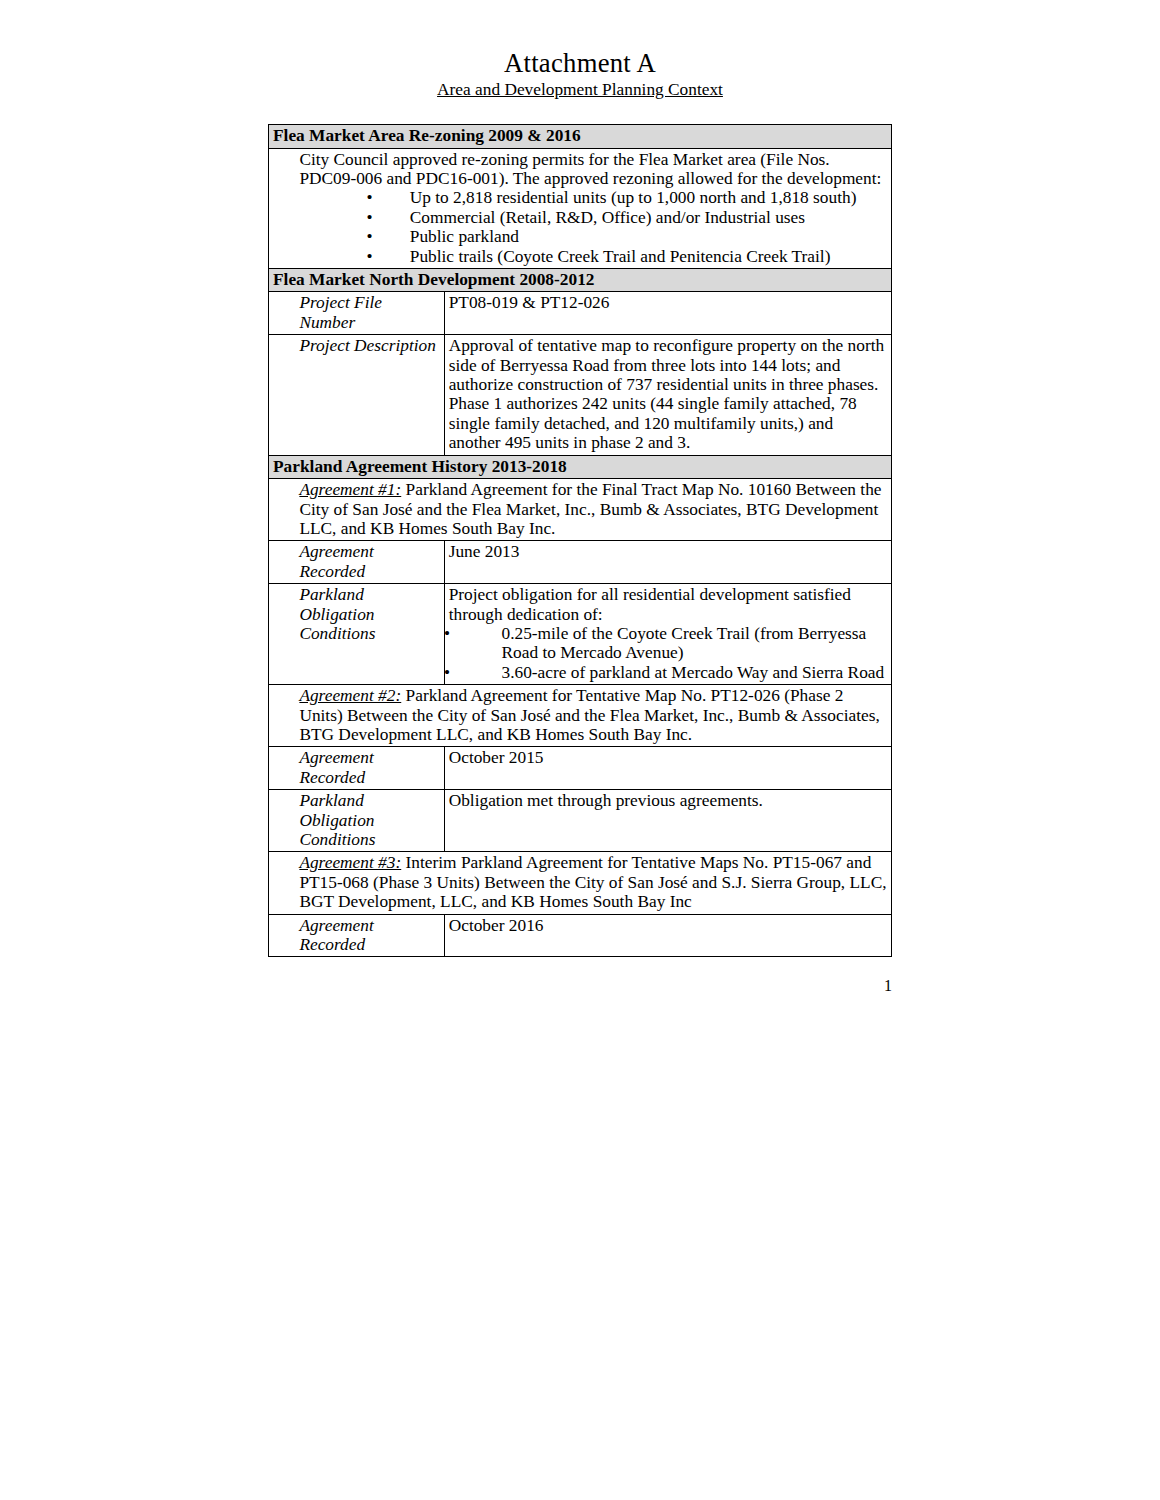Attachment A
Area and Development Planning Context
| Flea Market Area Re-zoning 2009 & 2016 |
| | City Council approved re-zoning permits for the Flea Market area (File Nos. PDC09-006 and PDC16-001). The approved rezoning allowed for the development: Up to 2,818 residential units (up to 1,000 north and 1,818 south) Commercial (Retail, R&D, Office) and/or Industrial uses Public parkland Public trails (Coyote Creek Trail and Penitencia Creek Trail) |
| Flea Market North Development 2008-2012 |
| | Project File Number | PT08-019 & PT12-026 |
| | Project Description | Approval of tentative map to reconfigure property on the north side of Berryessa Road from three lots into 144 lots; and authorize construction of 737 residential units in three phases. Phase 1 authorizes 242 units (44 single family attached, 78 single family detached, and 120 multifamily units,) and another 495 units in phase 2 and 3. |
| Parkland Agreement History 2013-2018 |
| | Agreement #1: Parkland Agreement for the Final Tract Map No. 10160 Between the City of San José and the Flea Market, Inc., Bumb & Associates, BTG Development LLC, and KB Homes South Bay Inc. |
| | Agreement Recorded | June 2013 |
| | Parkland Obligation Conditions | Project obligation for all residential development satisfied through dedication of: 0.25-mile of the Coyote Creek Trail (from Berryessa Road to Mercado Avenue) 3.60-acre of parkland at Mercado Way and Sierra Road |
| | Agreement #2: Parkland Agreement for Tentative Map No. PT12-026 (Phase 2 Units) Between the City of San José and the Flea Market, Inc., Bumb & Associates, BTG Development LLC, and KB Homes South Bay Inc. |
| | Agreement Recorded | October 2015 |
| | Parkland Obligation Conditions | Obligation met through previous agreements. |
| | Agreement #3: Interim Parkland Agreement for Tentative Maps No. PT15-067 and PT15-068 (Phase 3 Units) Between the City of San José and S.J. Sierra Group, LLC, BGT Development, LLC, and KB Homes South Bay Inc |
| | Agreement Recorded | October 2016 |
1